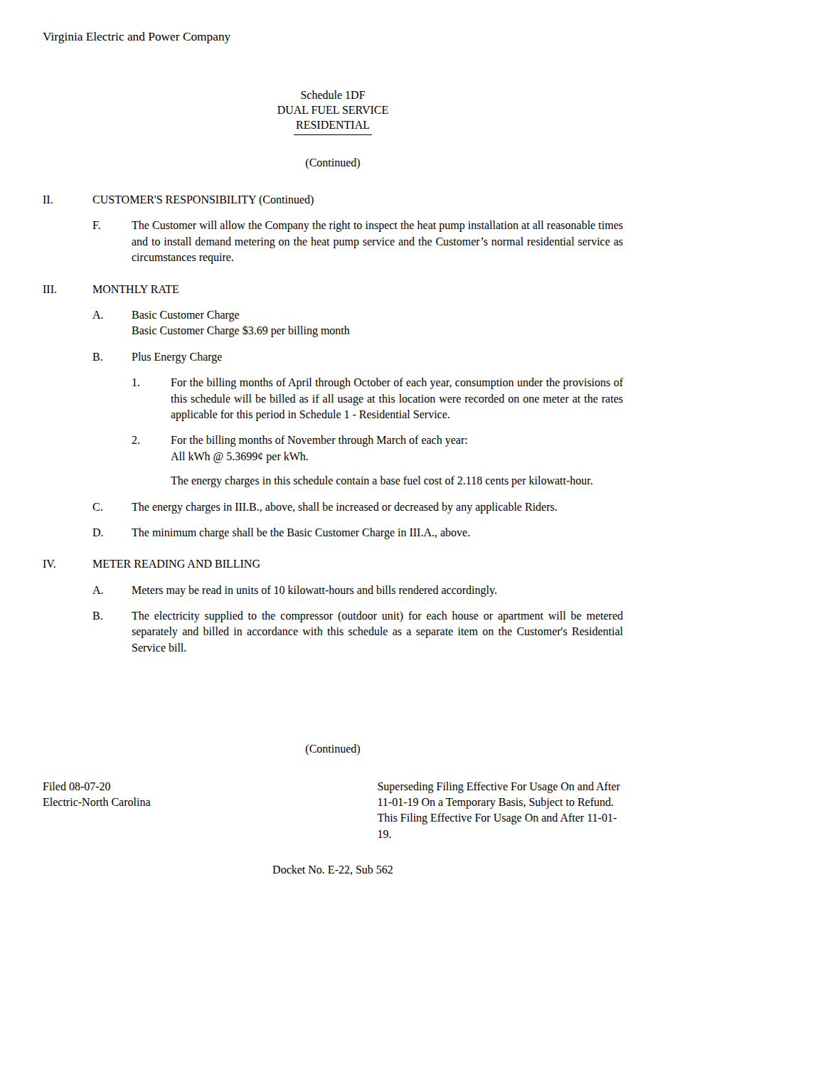Virginia Electric and Power Company
Schedule 1DF
DUAL FUEL SERVICE
RESIDENTIAL
(Continued)
| II. | CUSTOMER'S RESPONSIBILITY (Continued) |
| F. | The Customer will allow the Company the right to inspect the heat pump installation at all reasonable times and to install demand metering on the heat pump service and the Customer’s normal residential service as circumstances require. |
| III. | MONTHLY RATE |
| A. | Basic Customer Charge Basic Customer Charge $3.69 per billing month |
| B. | Plus Energy Charge |
| 1. | For the billing months of April through October of each year, consumption under the provisions of this schedule will be billed as if all usage at this location were recorded on one meter at the rates applicable for this period in Schedule 1 - Residential Service. |
| 2. | For the billing months of November through March of each year: All kWh @ 5.3699¢ per kWh. The energy charges in this schedule contain a base fuel cost of 2.118 cents per kilowatt-hour. |
| C. | The energy charges in III.B., above, shall be increased or decreased by any applicable Riders. |
| D. | The minimum charge shall be the Basic Customer Charge in III.A., above. |
| IV. | METER READING AND BILLING |
| A. | Meters may be read in units of 10 kilowatt-hours and bills rendered accordingly. |
| B. | The electricity supplied to the compressor (outdoor unit) for each house or apartment will be metered separately and billed in accordance with this schedule as a separate item on the Customer's Residential Service bill. |
(Continued)
Filed 08-07-20
Electric-North Carolina
Superseding Filing Effective For Usage On and After 11-01-19 On a Temporary Basis, Subject to Refund.
This Filing Effective For Usage On and After 11-01-19.
Docket No. E-22, Sub 562